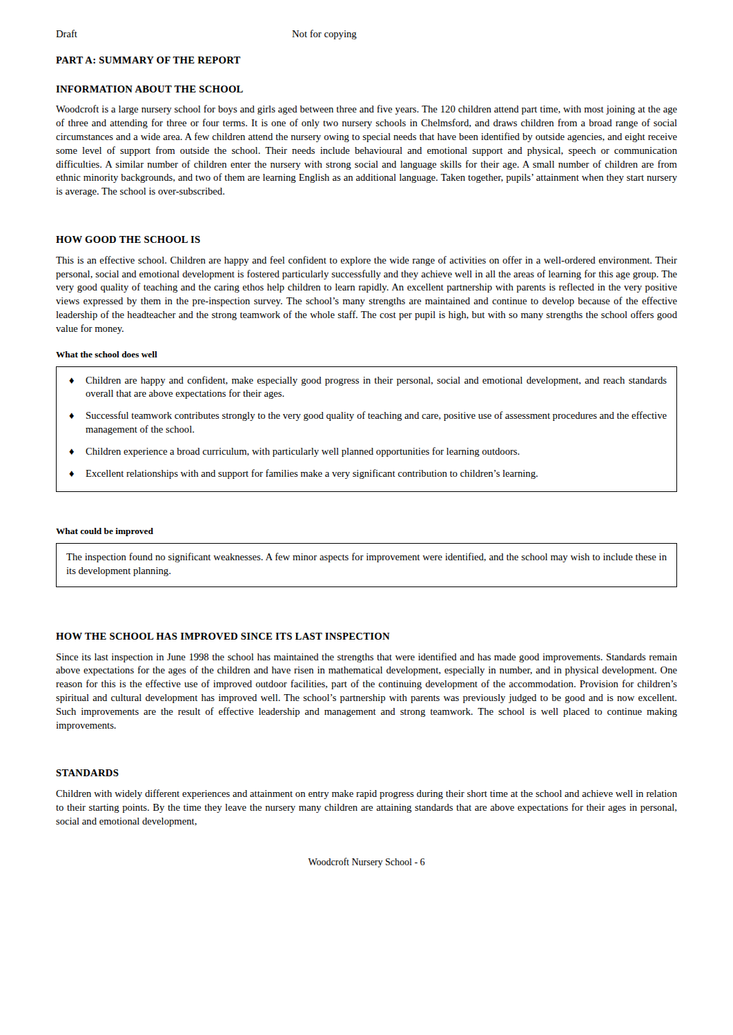Draft
Not for copying
PART A: SUMMARY OF THE REPORT
INFORMATION ABOUT THE SCHOOL
Woodcroft is a large nursery school for boys and girls aged between three and five years. The 120 children attend part time, with most joining at the age of three and attending for three or four terms. It is one of only two nursery schools in Chelmsford, and draws children from a broad range of social circumstances and a wide area. A few children attend the nursery owing to special needs that have been identified by outside agencies, and eight receive some level of support from outside the school. Their needs include behavioural and emotional support and physical, speech or communication difficulties. A similar number of children enter the nursery with strong social and language skills for their age. A small number of children are from ethnic minority backgrounds, and two of them are learning English as an additional language. Taken together, pupils’ attainment when they start nursery is average. The school is over-subscribed.
HOW GOOD THE SCHOOL IS
This is an effective school. Children are happy and feel confident to explore the wide range of activities on offer in a well-ordered environment. Their personal, social and emotional development is fostered particularly successfully and they achieve well in all the areas of learning for this age group. The very good quality of teaching and the caring ethos help children to learn rapidly. An excellent partnership with parents is reflected in the very positive views expressed by them in the pre-inspection survey. The school’s many strengths are maintained and continue to develop because of the effective leadership of the headteacher and the strong teamwork of the whole staff. The cost per pupil is high, but with so many strengths the school offers good value for money.
What the school does well
Children are happy and confident, make especially good progress in their personal, social and emotional development, and reach standards overall that are above expectations for their ages.
Successful teamwork contributes strongly to the very good quality of teaching and care, positive use of assessment procedures and the effective management of the school.
Children experience a broad curriculum, with particularly well planned opportunities for learning outdoors.
Excellent relationships with and support for families make a very significant contribution to children’s learning.
What could be improved
The inspection found no significant weaknesses. A few minor aspects for improvement were identified, and the school may wish to include these in its development planning.
HOW THE SCHOOL HAS IMPROVED SINCE ITS LAST INSPECTION
Since its last inspection in June 1998 the school has maintained the strengths that were identified and has made good improvements. Standards remain above expectations for the ages of the children and have risen in mathematical development, especially in number, and in physical development. One reason for this is the effective use of improved outdoor facilities, part of the continuing development of the accommodation. Provision for children’s spiritual and cultural development has improved well. The school’s partnership with parents was previously judged to be good and is now excellent. Such improvements are the result of effective leadership and management and strong teamwork. The school is well placed to continue making improvements.
STANDARDS
Children with widely different experiences and attainment on entry make rapid progress during their short time at the school and achieve well in relation to their starting points. By the time they leave the nursery many children are attaining standards that are above expectations for their ages in personal, social and emotional development,
Woodcroft Nursery School - 6